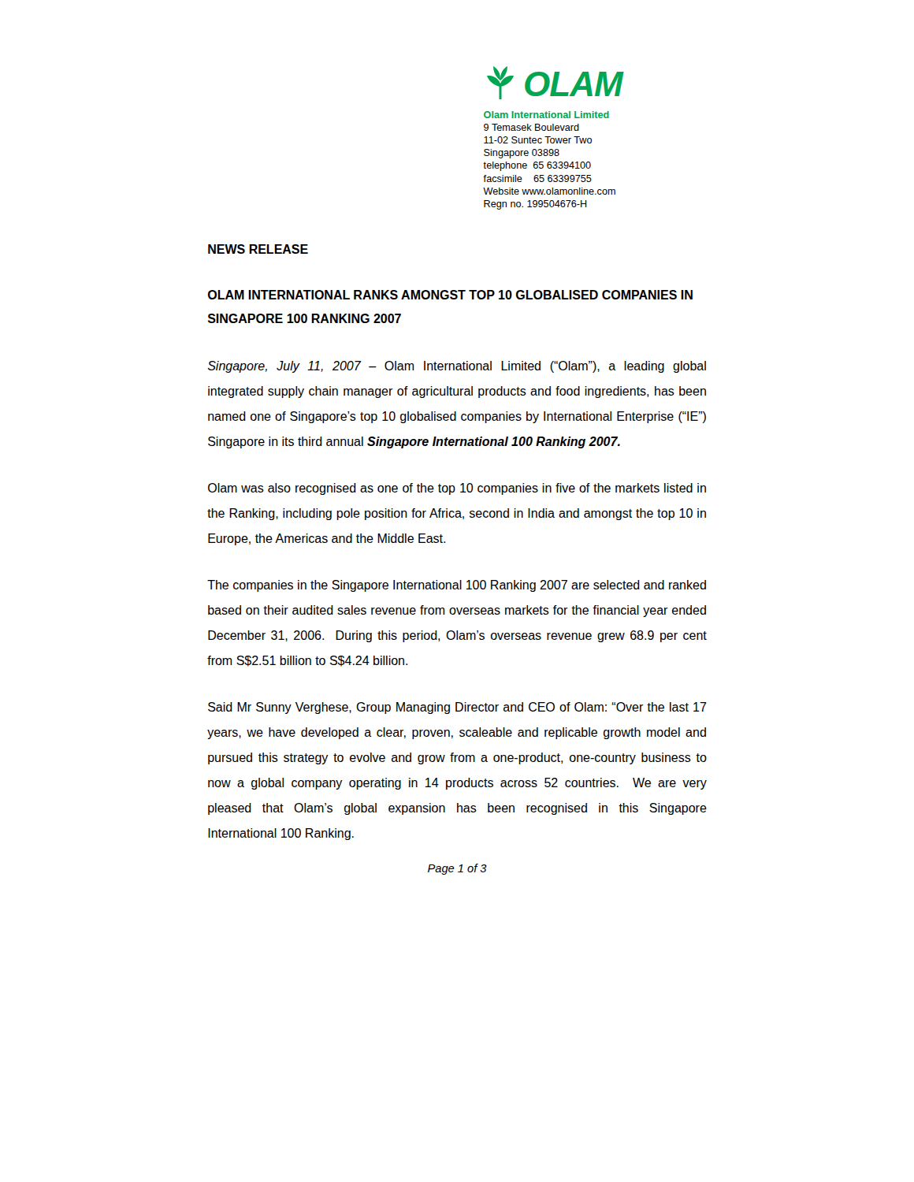OLAM
Olam International Limited
9 Temasek Boulevard
11-02 Suntec Tower Two
Singapore 03898
telephone 65 63394100
facsimile 65 63399755
Website www.olamonline.com
Regn no. 199504676-H
NEWS RELEASE
OLAM INTERNATIONAL RANKS AMONGST TOP 10 GLOBALISED COMPANIES IN SINGAPORE 100 RANKING 2007
Singapore, July 11, 2007 – Olam International Limited (“Olam”), a leading global integrated supply chain manager of agricultural products and food ingredients, has been named one of Singapore’s top 10 globalised companies by International Enterprise (“IE”) Singapore in its third annual Singapore International 100 Ranking 2007.
Olam was also recognised as one of the top 10 companies in five of the markets listed in the Ranking, including pole position for Africa, second in India and amongst the top 10 in Europe, the Americas and the Middle East.
The companies in the Singapore International 100 Ranking 2007 are selected and ranked based on their audited sales revenue from overseas markets for the financial year ended December 31, 2006. During this period, Olam’s overseas revenue grew 68.9 per cent from S$2.51 billion to S$4.24 billion.
Said Mr Sunny Verghese, Group Managing Director and CEO of Olam: “Over the last 17 years, we have developed a clear, proven, scaleable and replicable growth model and pursued this strategy to evolve and grow from a one-product, one-country business to now a global company operating in 14 products across 52 countries. We are very pleased that Olam’s global expansion has been recognised in this Singapore International 100 Ranking.
Page 1 of 3